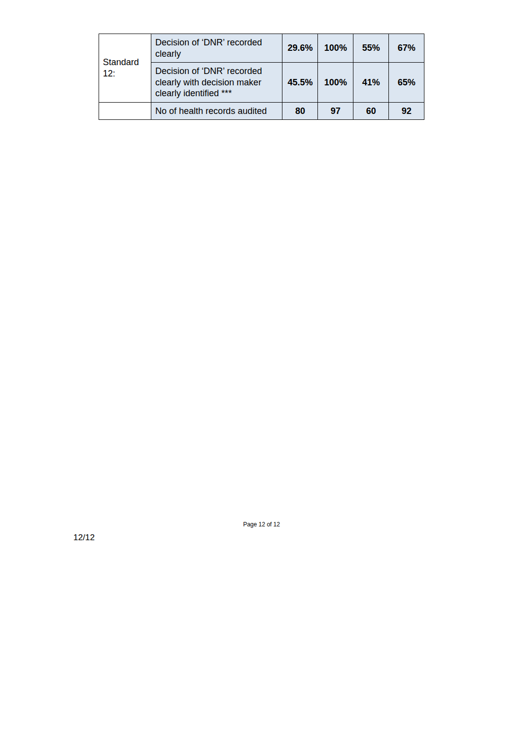| Standard 12: | Decision of ‘DNR’ recorded clearly | 29.6% | 100% | 55% | 67% |
| Decision of ‘DNR’ recorded clearly with decision maker clearly identified *** | 45.5% | 100% | 41% | 65% |
| | No of health records audited | 80 | 97 | 60 | 92 |
Page 12 of 12
12/12